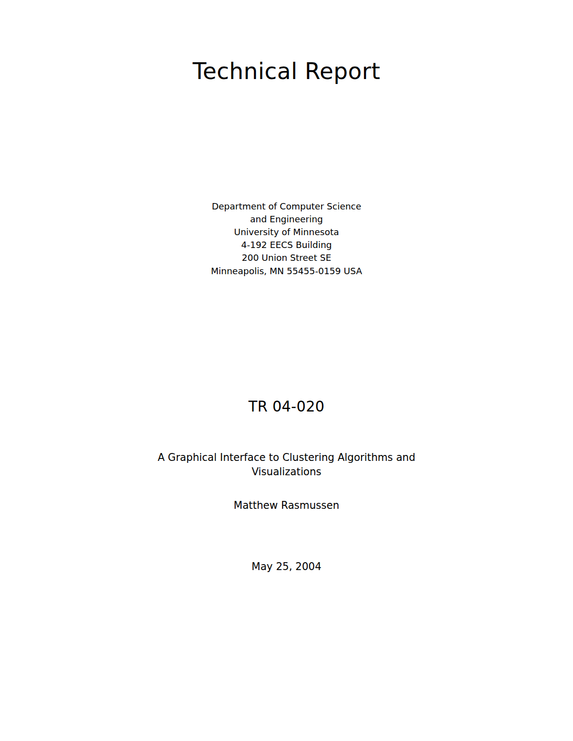Technical Report
Department of Computer Science
and Engineering
University of Minnesota
4-192 EECS Building
200 Union Street SE
Minneapolis, MN 55455-0159 USA
TR 04-020
A Graphical Interface to Clustering Algorithms and Visualizations
Matthew Rasmussen
May 25, 2004